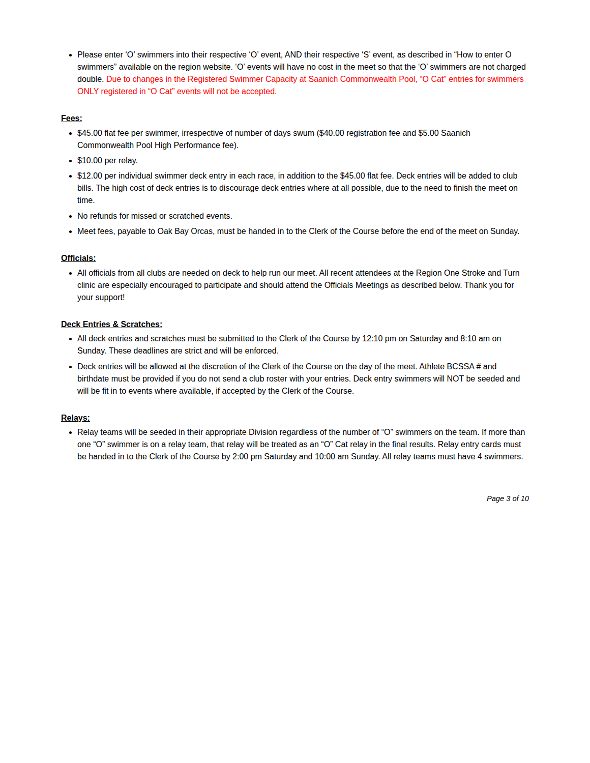Please enter ‘O’ swimmers into their respective ‘O’ event, AND their respective ‘S’ event, as described in “How to enter O swimmers” available on the region website. ‘O’ events will have no cost in the meet so that the ‘O’ swimmers are not charged double. Due to changes in the Registered Swimmer Capacity at Saanich Commonwealth Pool, “O Cat” entries for swimmers ONLY registered in “O Cat” events will not be accepted.
Fees:
$45.00 flat fee per swimmer, irrespective of number of days swum ($40.00 registration fee and $5.00 Saanich Commonwealth Pool High Performance fee).
$10.00 per relay.
$12.00 per individual swimmer deck entry in each race, in addition to the $45.00 flat fee. Deck entries will be added to club bills. The high cost of deck entries is to discourage deck entries where at all possible, due to the need to finish the meet on time.
No refunds for missed or scratched events.
Meet fees, payable to Oak Bay Orcas, must be handed in to the Clerk of the Course before the end of the meet on Sunday.
Officials:
All officials from all clubs are needed on deck to help run our meet. All recent attendees at the Region One Stroke and Turn clinic are especially encouraged to participate and should attend the Officials Meetings as described below. Thank you for your support!
Deck Entries & Scratches:
All deck entries and scratches must be submitted to the Clerk of the Course by 12:10 pm on Saturday and 8:10 am on Sunday. These deadlines are strict and will be enforced.
Deck entries will be allowed at the discretion of the Clerk of the Course on the day of the meet. Athlete BCSSA # and birthdate must be provided if you do not send a club roster with your entries. Deck entry swimmers will NOT be seeded and will be fit in to events where available, if accepted by the Clerk of the Course.
Relays:
Relay teams will be seeded in their appropriate Division regardless of the number of “O” swimmers on the team. If more than one “O” swimmer is on a relay team, that relay will be treated as an “O” Cat relay in the final results. Relay entry cards must be handed in to the Clerk of the Course by 2:00 pm Saturday and 10:00 am Sunday. All relay teams must have 4 swimmers.
Page 3 of 10